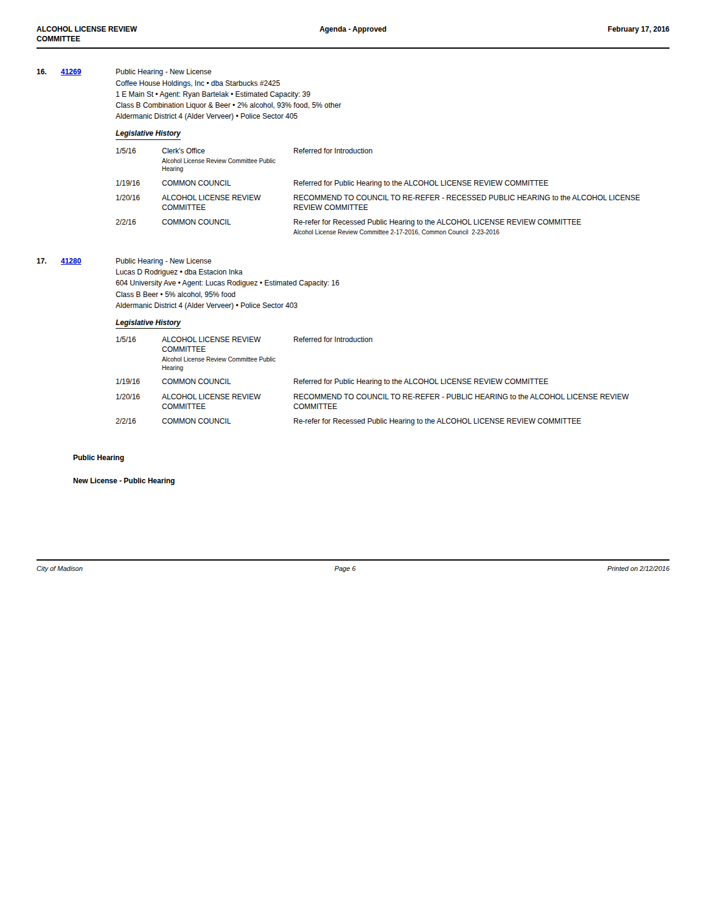Alcohol License Review
Committee
Agenda - Approved
February 17, 2016
16.
41269
Public Hearing - New License
Coffee House Holdings, Inc • dba Starbucks #2425
1 E Main St • Agent: Ryan Bartelak • Estimated Capacity: 39
Class B Combination Liquor & Beer • 2% alcohol, 93% food, 5% other
Aldermanic District 4 (Alder Verveer) • Police Sector 405
Legislative History
| 1/5/16 | Clerk's Office Alcohol License Review Committee Public Hearing | Referred for Introduction |
| 1/19/16 | COMMON COUNCIL | Referred for Public Hearing to the ALCOHOL LICENSE REVIEW COMMITTEE |
| 1/20/16 | ALCOHOL LICENSE REVIEW COMMITTEE | RECOMMEND TO COUNCIL TO RE-REFER - RECESSED PUBLIC HEARING to the ALCOHOL LICENSE REVIEW COMMITTEE |
| 2/2/16 | COMMON COUNCIL | Re-refer for Recessed Public Hearing to the ALCOHOL LICENSE REVIEW COMMITTEE Alcohol License Review Committee 2-17-2016, Common Council 2-23-2016 |
17.
41280
Public Hearing - New License
Lucas D Rodriguez • dba Estacion Inka
604 University Ave • Agent: Lucas Rodiguez • Estimated Capacity: 16
Class B Beer • 5% alcohol, 95% food
Aldermanic District 4 (Alder Verveer) • Police Sector 403
Legislative History
| 1/5/16 | ALCOHOL LICENSE REVIEW COMMITTEE Alcohol License Review Committee Public Hearing | Referred for Introduction |
| 1/19/16 | COMMON COUNCIL | Referred for Public Hearing to the ALCOHOL LICENSE REVIEW COMMITTEE |
| 1/20/16 | ALCOHOL LICENSE REVIEW COMMITTEE | RECOMMEND TO COUNCIL TO RE-REFER - PUBLIC HEARING to the ALCOHOL LICENSE REVIEW COMMITTEE |
| 2/2/16 | COMMON COUNCIL | Re-refer for Recessed Public Hearing to the ALCOHOL LICENSE REVIEW COMMITTEE |
Public Hearing
New License - Public Hearing
City of Madison
Page 6
Printed on 2/12/2016